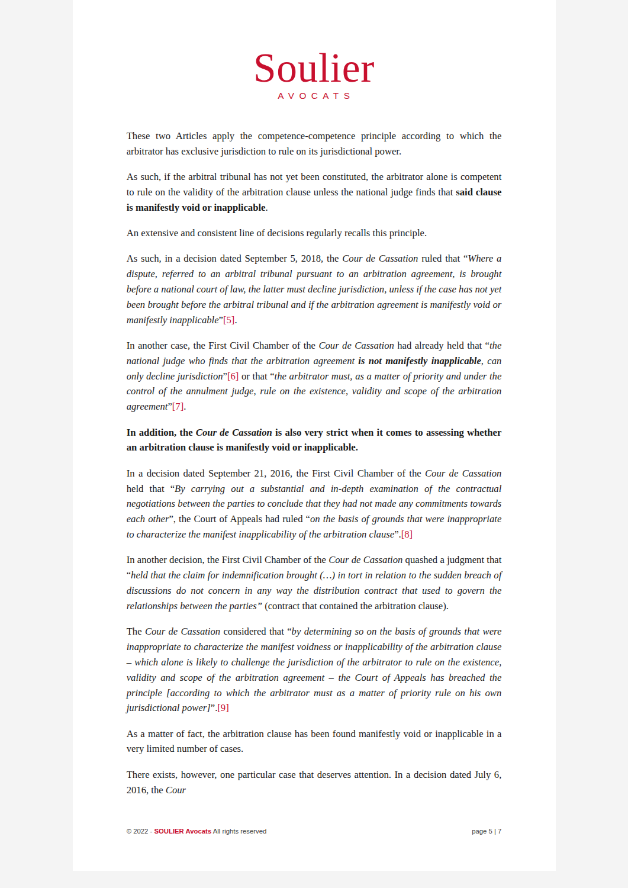Soulier
Avocats
These two Articles apply the competence-competence principle according to which the arbitrator has exclusive jurisdiction to rule on its jurisdictional power.
As such, if the arbitral tribunal has not yet been constituted, the arbitrator alone is competent to rule on the validity of the arbitration clause unless the national judge finds that said clause is manifestly void or inapplicable.
An extensive and consistent line of decisions regularly recalls this principle.
As such, in a decision dated September 5, 2018, the Cour de Cassation ruled that “Where a dispute, referred to an arbitral tribunal pursuant to an arbitration agreement, is brought before a national court of law, the latter must decline jurisdiction, unless if the case has not yet been brought before the arbitral tribunal and if the arbitration agreement is manifestly void or manifestly inapplicable”[5].
In another case, the First Civil Chamber of the Cour de Cassation had already held that “the national judge who finds that the arbitration agreement is not manifestly inapplicable, can only decline jurisdiction”[6] or that “the arbitrator must, as a matter of priority and under the control of the annulment judge, rule on the existence, validity and scope of the arbitration agreement”[7].
In addition, the Cour de Cassation is also very strict when it comes to assessing whether an arbitration clause is manifestly void or inapplicable.
In a decision dated September 21, 2016, the First Civil Chamber of the Cour de Cassation held that “By carrying out a substantial and in-depth examination of the contractual negotiations between the parties to conclude that they had not made any commitments towards each other”, the Court of Appeals had ruled “on the basis of grounds that were inappropriate to characterize the manifest inapplicability of the arbitration clause”.[8]
In another decision, the First Civil Chamber of the Cour de Cassation quashed a judgment that “held that the claim for indemnification brought (…) in tort in relation to the sudden breach of discussions do not concern in any way the distribution contract that used to govern the relationships between the parties” (contract that contained the arbitration clause).
The Cour de Cassation considered that “by determining so on the basis of grounds that were inappropriate to characterize the manifest voidness or inapplicability of the arbitration clause – which alone is likely to challenge the jurisdiction of the arbitrator to rule on the existence, validity and scope of the arbitration agreement – the Court of Appeals has breached the principle [according to which the arbitrator must as a matter of priority rule on his own jurisdictional power]”.[9]
As a matter of fact, the arbitration clause has been found manifestly void or inapplicable in a very limited number of cases.
There exists, however, one particular case that deserves attention. In a decision dated July 6, 2016, the Cour
© 2022 - SOULIER Avocats All rights reserved
page 5 | 7